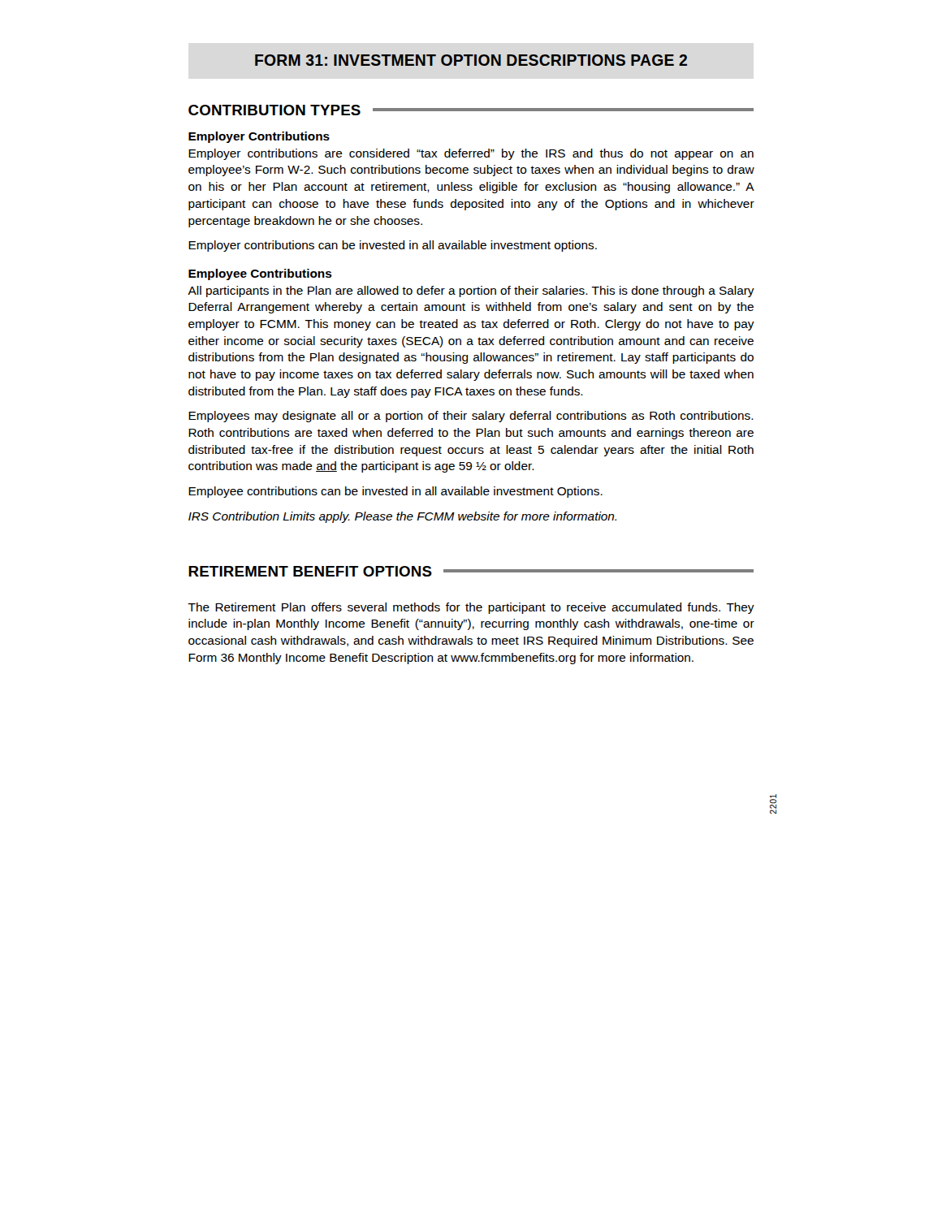FORM 31: INVESTMENT OPTION DESCRIPTIONS PAGE 2
CONTRIBUTION TYPES
Employer Contributions
Employer contributions are considered “tax deferred” by the IRS and thus do not appear on an employee’s Form W-2. Such contributions become subject to taxes when an individual begins to draw on his or her Plan account at retirement, unless eligible for exclusion as “housing allowance.” A participant can choose to have these funds deposited into any of the Options and in whichever percentage breakdown he or she chooses.
Employer contributions can be invested in all available investment options.
Employee Contributions
All participants in the Plan are allowed to defer a portion of their salaries. This is done through a Salary Deferral Arrangement whereby a certain amount is withheld from one’s salary and sent on by the employer to FCMM. This money can be treated as tax deferred or Roth. Clergy do not have to pay either income or social security taxes (SECA) on a tax deferred contribution amount and can receive distributions from the Plan designated as “housing allowances” in retirement. Lay staff participants do not have to pay income taxes on tax deferred salary deferrals now. Such amounts will be taxed when distributed from the Plan. Lay staff does pay FICA taxes on these funds.
Employees may designate all or a portion of their salary deferral contributions as Roth contributions. Roth contributions are taxed when deferred to the Plan but such amounts and earnings thereon are distributed tax-free if the distribution request occurs at least 5 calendar years after the initial Roth contribution was made and the participant is age 59 ½ or older.
Employee contributions can be invested in all available investment Options.
IRS Contribution Limits apply. Please the FCMM website for more information.
RETIREMENT BENEFIT OPTIONS
The Retirement Plan offers several methods for the participant to receive accumulated funds. They include in-plan Monthly Income Benefit (“annuity”), recurring monthly cash withdrawals, one-time or occasional cash withdrawals, and cash withdrawals to meet IRS Required Minimum Distributions. See Form 36 Monthly Income Benefit Description at www.fcmmbenefits.org for more information.
2201